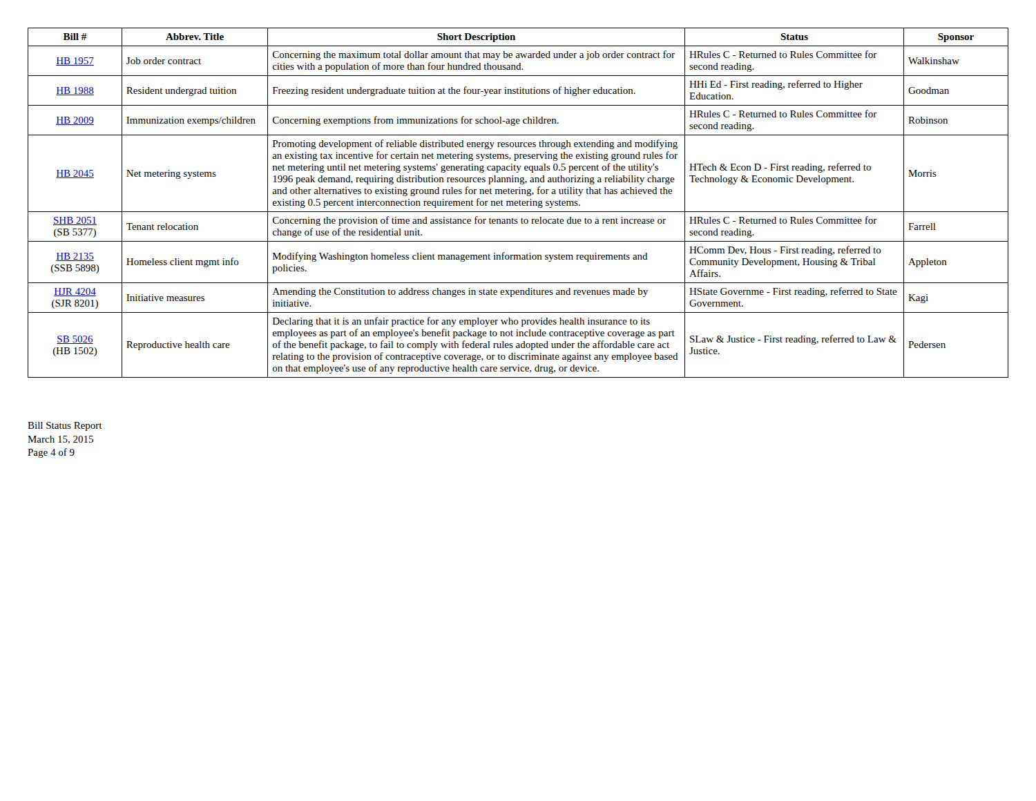| Bill # | Abbrev. Title | Short Description | Status | Sponsor |
| --- | --- | --- | --- | --- |
| HB 1957 | Job order contract | Concerning the maximum total dollar amount that may be awarded under a job order contract for cities with a population of more than four hundred thousand. | HRules C - Returned to Rules Committee for second reading. | Walkinshaw |
| HB 1988 | Resident undergrad tuition | Freezing resident undergraduate tuition at the four-year institutions of higher education. | HHi Ed - First reading, referred to Higher Education. | Goodman |
| HB 2009 | Immunization exemps/children | Concerning exemptions from immunizations for school-age children. | HRules C - Returned to Rules Committee for second reading. | Robinson |
| HB 2045 | Net metering systems | Promoting development of reliable distributed energy resources through extending and modifying an existing tax incentive for certain net metering systems, preserving the existing ground rules for net metering until net metering systems' generating capacity equals 0.5 percent of the utility's 1996 peak demand, requiring distribution resources planning, and authorizing a reliability charge and other alternatives to existing ground rules for net metering, for a utility that has achieved the existing 0.5 percent interconnection requirement for net metering systems. | HTech & Econ D - First reading, referred to Technology & Economic Development. | Morris |
| SHB 2051 (SB 5377) | Tenant relocation | Concerning the provision of time and assistance for tenants to relocate due to a rent increase or change of use of the residential unit. | HRules C - Returned to Rules Committee for second reading. | Farrell |
| HB 2135 (SSB 5898) | Homeless client mgmt info | Modifying Washington homeless client management information system requirements and policies. | HComm Dev, Hous - First reading, referred to Community Development, Housing & Tribal Affairs. | Appleton |
| HJR 4204 (SJR 8201) | Initiative measures | Amending the Constitution to address changes in state expenditures and revenues made by initiative. | HState Governme - First reading, referred to State Government. | Kagi |
| SB 5026 (HB 1502) | Reproductive health care | Declaring that it is an unfair practice for any employer who provides health insurance to its employees as part of an employee's benefit package to not include contraceptive coverage as part of the benefit package, to fail to comply with federal rules adopted under the affordable care act relating to the provision of contraceptive coverage, or to discriminate against any employee based on that employee's use of any reproductive health care service, drug, or device. | SLaw & Justice - First reading, referred to Law & Justice. | Pedersen |
Bill Status Report
March 15, 2015
Page 4 of 9